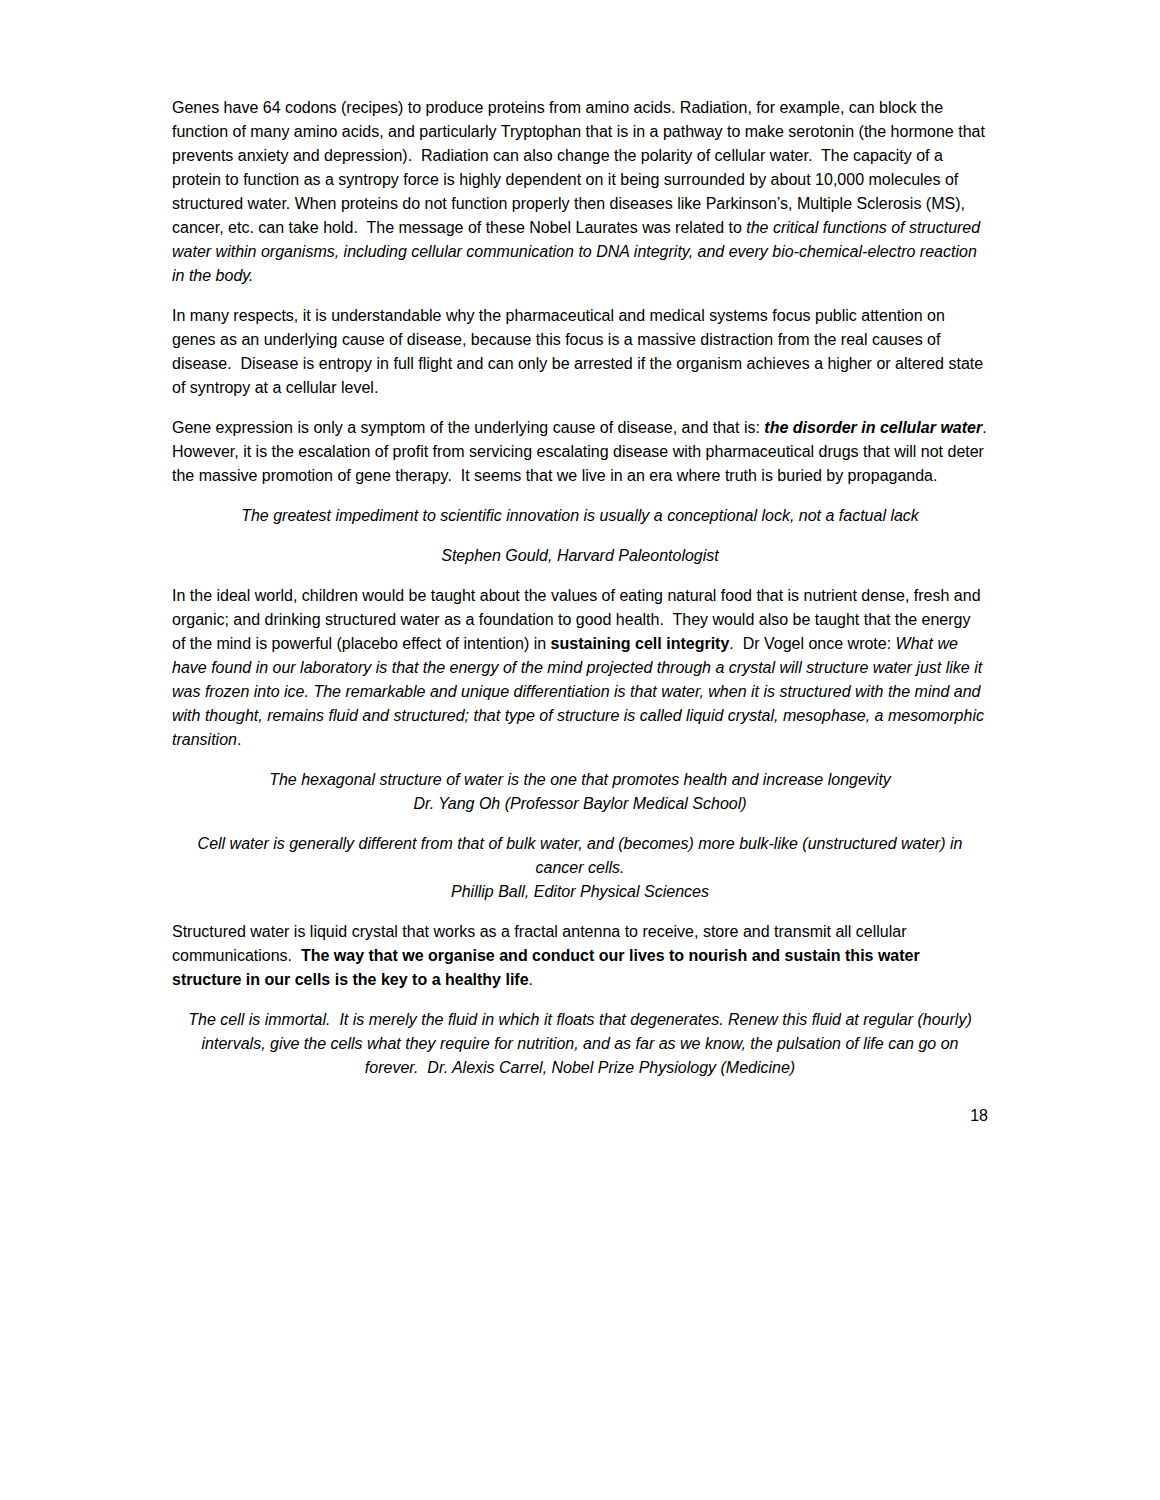Genes have 64 codons (recipes) to produce proteins from amino acids. Radiation, for example, can block the function of many amino acids, and particularly Tryptophan that is in a pathway to make serotonin (the hormone that prevents anxiety and depression). Radiation can also change the polarity of cellular water. The capacity of a protein to function as a syntropy force is highly dependent on it being surrounded by about 10,000 molecules of structured water. When proteins do not function properly then diseases like Parkinson’s, Multiple Sclerosis (MS), cancer, etc. can take hold. The message of these Nobel Laurates was related to the critical functions of structured water within organisms, including cellular communication to DNA integrity, and every bio-chemical-electro reaction in the body.
In many respects, it is understandable why the pharmaceutical and medical systems focus public attention on genes as an underlying cause of disease, because this focus is a massive distraction from the real causes of disease. Disease is entropy in full flight and can only be arrested if the organism achieves a higher or altered state of syntropy at a cellular level.
Gene expression is only a symptom of the underlying cause of disease, and that is: the disorder in cellular water. However, it is the escalation of profit from servicing escalating disease with pharmaceutical drugs that will not deter the massive promotion of gene therapy. It seems that we live in an era where truth is buried by propaganda.
The greatest impediment to scientific innovation is usually a conceptional lock, not a factual lack
Stephen Gould, Harvard Paleontologist
In the ideal world, children would be taught about the values of eating natural food that is nutrient dense, fresh and organic; and drinking structured water as a foundation to good health. They would also be taught that the energy of the mind is powerful (placebo effect of intention) in sustaining cell integrity. Dr Vogel once wrote: What we have found in our laboratory is that the energy of the mind projected through a crystal will structure water just like it was frozen into ice. The remarkable and unique differentiation is that water, when it is structured with the mind and with thought, remains fluid and structured; that type of structure is called liquid crystal, mesophase, a mesomorphic transition.
The hexagonal structure of water is the one that promotes health and increase longevity
Dr. Yang Oh (Professor Baylor Medical School)
Cell water is generally different from that of bulk water, and (becomes) more bulk-like (unstructured water) in cancer cells.
Phillip Ball, Editor Physical Sciences
Structured water is liquid crystal that works as a fractal antenna to receive, store and transmit all cellular communications. The way that we organise and conduct our lives to nourish and sustain this water structure in our cells is the key to a healthy life.
The cell is immortal. It is merely the fluid in which it floats that degenerates. Renew this fluid at regular (hourly) intervals, give the cells what they require for nutrition, and as far as we know, the pulsation of life can go on forever. Dr. Alexis Carrel, Nobel Prize Physiology (Medicine)
18